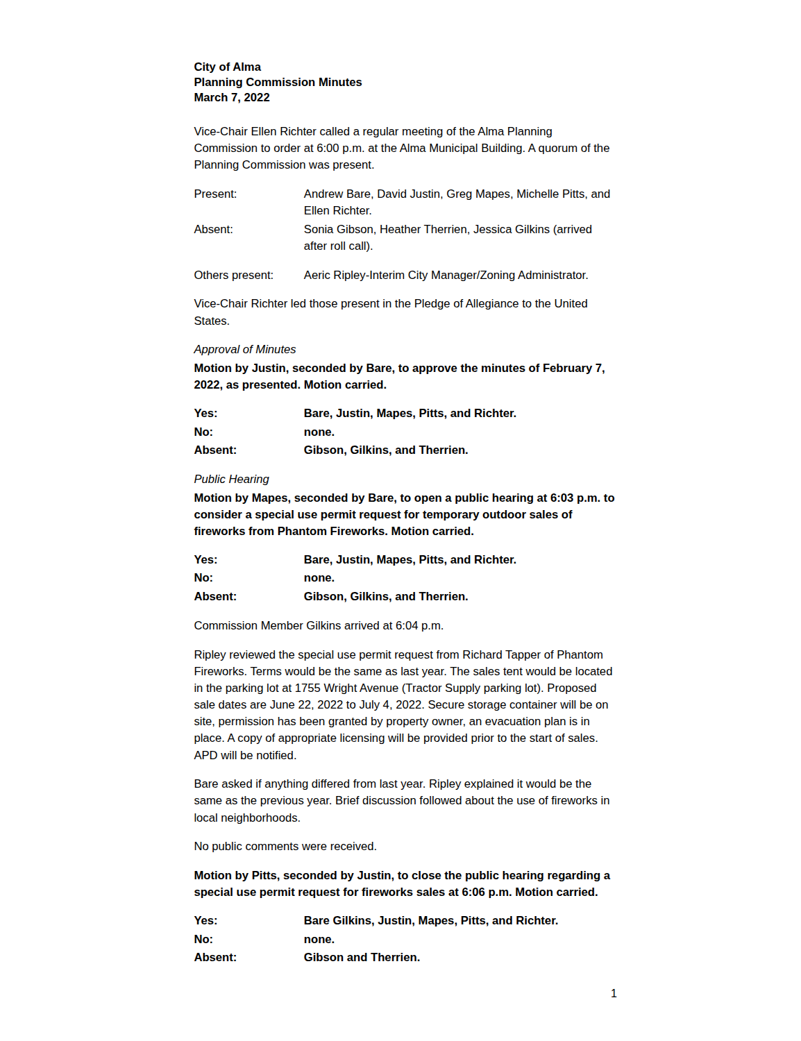City of Alma
Planning Commission Minutes
March 7, 2022
Vice-Chair Ellen Richter called a regular meeting of the Alma Planning Commission to order at 6:00 p.m. at the Alma Municipal Building. A quorum of the Planning Commission was present.
Present:
Andrew Bare, David Justin, Greg Mapes, Michelle Pitts, and Ellen Richter.
Absent:
Sonia Gibson, Heather Therrien, Jessica Gilkins (arrived after roll call).
Others present:
Aeric Ripley-Interim City Manager/Zoning Administrator.
Vice-Chair Richter led those present in the Pledge of Allegiance to the United States.
Approval of Minutes
Motion by Justin, seconded by Bare, to approve the minutes of February 7, 2022, as presented. Motion carried.
Yes:
Bare, Justin, Mapes, Pitts, and Richter.
No:
none.
Absent:
Gibson, Gilkins, and Therrien.
Public Hearing
Motion by Mapes, seconded by Bare, to open a public hearing at 6:03 p.m. to consider a special use permit request for temporary outdoor sales of fireworks from Phantom Fireworks. Motion carried.
Yes:
Bare, Justin, Mapes, Pitts, and Richter.
No:
none.
Absent:
Gibson, Gilkins, and Therrien.
Commission Member Gilkins arrived at 6:04 p.m.
Ripley reviewed the special use permit request from Richard Tapper of Phantom Fireworks. Terms would be the same as last year. The sales tent would be located in the parking lot at 1755 Wright Avenue (Tractor Supply parking lot). Proposed sale dates are June 22, 2022 to July 4, 2022. Secure storage container will be on site, permission has been granted by property owner, an evacuation plan is in place. A copy of appropriate licensing will be provided prior to the start of sales. APD will be notified.
Bare asked if anything differed from last year. Ripley explained it would be the same as the previous year. Brief discussion followed about the use of fireworks in local neighborhoods.
No public comments were received.
Motion by Pitts, seconded by Justin, to close the public hearing regarding a special use permit request for fireworks sales at 6:06 p.m. Motion carried.
Yes:
Bare Gilkins, Justin, Mapes, Pitts, and Richter.
No:
none.
Absent:
Gibson and Therrien.
1